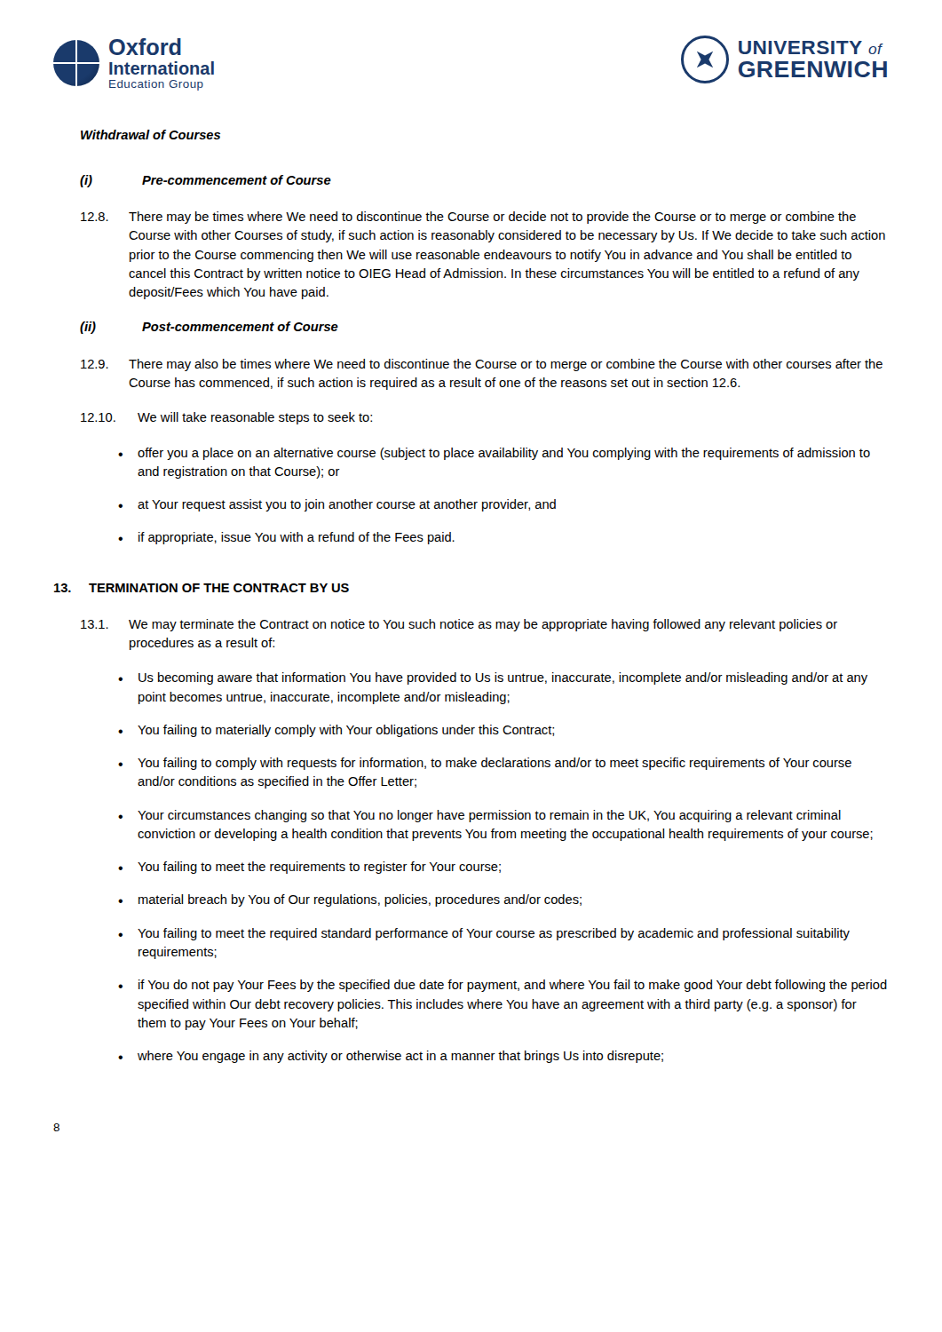Oxford
International
Education Group
UNIVERSITY of
GREENWICH
Withdrawal of Courses
(i) Pre-commencement of Course
12.8.
There may be times where We need to discontinue the Course or decide not to provide the Course or to merge or combine the Course with other Courses of study, if such action is reasonably considered to be necessary by Us. If We decide to take such action prior to the Course commencing then We will use reasonable endeavours to notify You in advance and You shall be entitled to cancel this Contract by written notice to OIEG Head of Admission. In these circumstances You will be entitled to a refund of any deposit/Fees which You have paid.
(ii) Post-commencement of Course
12.9.
There may also be times where We need to discontinue the Course or to merge or combine the Course with other courses after the Course has commenced, if such action is required as a result of one of the reasons set out in section 12.6.
12.10.
We will take reasonable steps to seek to:
offer you a place on an alternative course (subject to place availability and You complying with the requirements of admission to and registration on that Course); or
at Your request assist you to join another course at another provider, and
if appropriate, issue You with a refund of the Fees paid.
13. TERMINATION OF THE CONTRACT BY US
13.1.
We may terminate the Contract on notice to You such notice as may be appropriate having followed any relevant policies or procedures as a result of:
Us becoming aware that information You have provided to Us is untrue, inaccurate, incomplete and/or misleading and/or at any point becomes untrue, inaccurate, incomplete and/or misleading;
You failing to materially comply with Your obligations under this Contract;
You failing to comply with requests for information, to make declarations and/or to meet specific requirements of Your course and/or conditions as specified in the Offer Letter;
Your circumstances changing so that You no longer have permission to remain in the UK, You acquiring a relevant criminal conviction or developing a health condition that prevents You from meeting the occupational health requirements of your course;
You failing to meet the requirements to register for Your course;
material breach by You of Our regulations, policies, procedures and/or codes;
You failing to meet the required standard performance of Your course as prescribed by academic and professional suitability requirements;
if You do not pay Your Fees by the specified due date for payment, and where You fail to make good Your debt following the period specified within Our debt recovery policies. This includes where You have an agreement with a third party (e.g. a sponsor) for them to pay Your Fees on Your behalf;
where You engage in any activity or otherwise act in a manner that brings Us into disrepute;
8